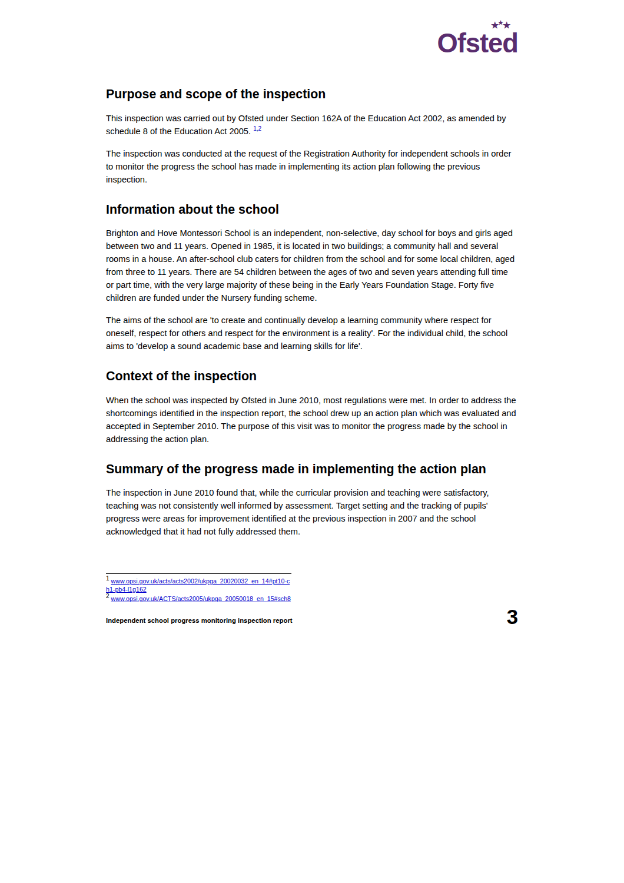★★★Ofsted
Purpose and scope of the inspection
This inspection was carried out by Ofsted under Section 162A of the Education Act 2002, as amended by schedule 8 of the Education Act 2005. 1,2
The inspection was conducted at the request of the Registration Authority for independent schools in order to monitor the progress the school has made in implementing its action plan following the previous inspection.
Information about the school
Brighton and Hove Montessori School is an independent, non-selective, day school for boys and girls aged between two and 11 years. Opened in 1985, it is located in two buildings; a community hall and several rooms in a house. An after-school club caters for children from the school and for some local children, aged from three to 11 years. There are 54 children between the ages of two and seven years attending full time or part time, with the very large majority of these being in the Early Years Foundation Stage. Forty five children are funded under the Nursery funding scheme.
The aims of the school are 'to create and continually develop a learning community where respect for oneself, respect for others and respect for the environment is a reality'. For the individual child, the school aims to 'develop a sound academic base and learning skills for life'.
Context of the inspection
When the school was inspected by Ofsted in June 2010, most regulations were met. In order to address the shortcomings identified in the inspection report, the school drew up an action plan which was evaluated and accepted in September 2010. The purpose of this visit was to monitor the progress made by the school in addressing the action plan.
Summary of the progress made in implementing the action plan
The inspection in June 2010 found that, while the curricular provision and teaching were satisfactory, teaching was not consistently well informed by assessment. Target setting and the tracking of pupils' progress were areas for improvement identified at the previous inspection in 2007 and the school acknowledged that it had not fully addressed them.
1 www.opsi.gov.uk/acts/acts2002/ukpga_20020032_en_14#pt10-ch1-pb4-l1g162
2 www.opsi.gov.uk/ACTS/acts2005/ukpga_20050018_en_15#sch8
Independent school progress monitoring inspection report 3